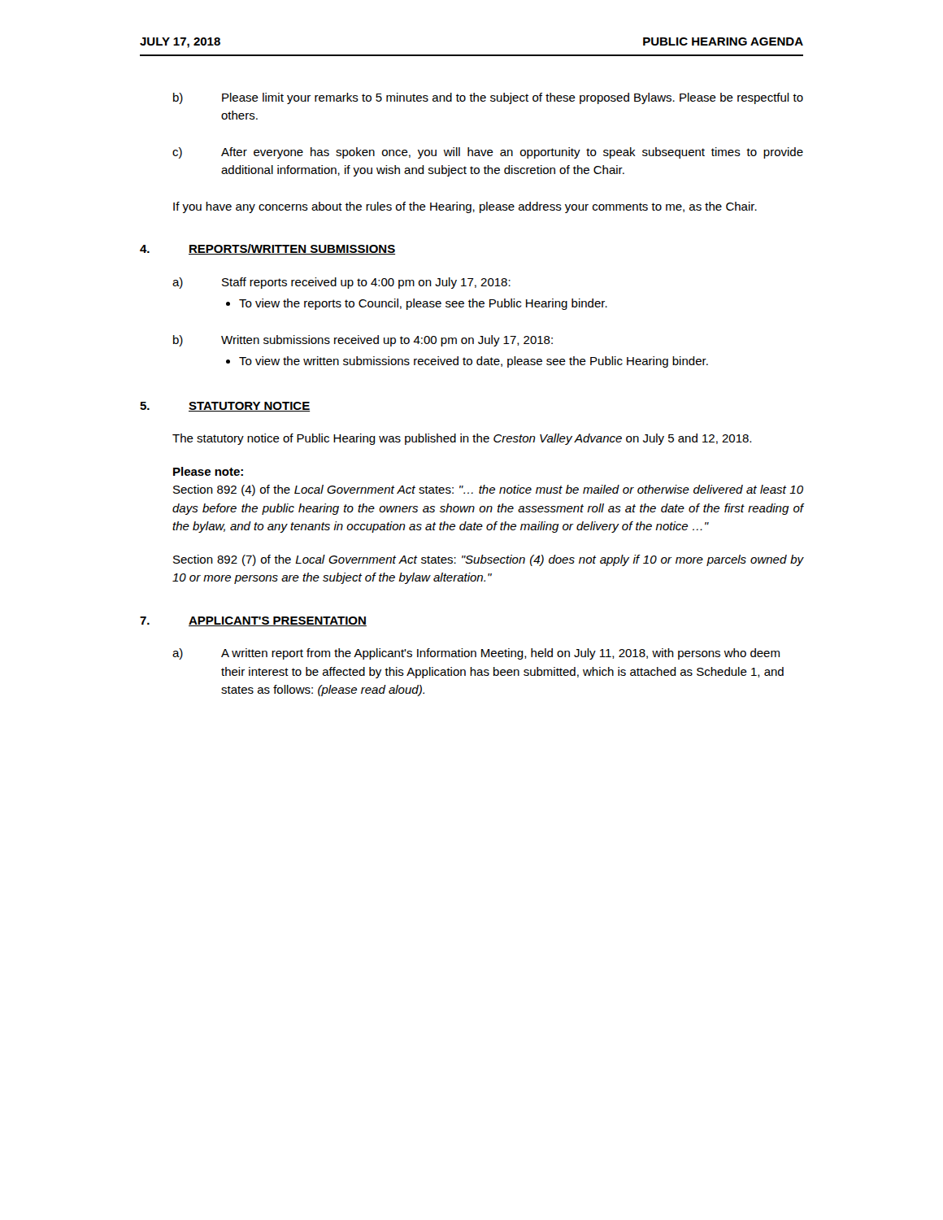JULY 17, 2018 PUBLIC HEARING AGENDA
b)
Please limit your remarks to 5 minutes and to the subject of these proposed Bylaws. Please be respectful to others.
c)
After everyone has spoken once, you will have an opportunity to speak subsequent times to provide additional information, if you wish and subject to the discretion of the Chair.
If you have any concerns about the rules of the Hearing, please address your comments to me, as the Chair.
4.
REPORTS/WRITTEN SUBMISSIONS
a)
Staff reports received up to 4:00 pm on July 17, 2018:
To view the reports to Council, please see the Public Hearing binder.
b)
Written submissions received up to 4:00 pm on July 17, 2018:
To view the written submissions received to date, please see the Public Hearing binder.
5.
STATUTORY NOTICE
The statutory notice of Public Hearing was published in the Creston Valley Advance on July 5 and 12, 2018.
Please note:
Section 892 (4) of the Local Government Act states: "… the notice must be mailed or otherwise delivered at least 10 days before the public hearing to the owners as shown on the assessment roll as at the date of the first reading of the bylaw, and to any tenants in occupation as at the date of the mailing or delivery of the notice …"
Section 892 (7) of the Local Government Act states: "Subsection (4) does not apply if 10 or more parcels owned by 10 or more persons are the subject of the bylaw alteration."
7.
APPLICANT'S PRESENTATION
a)
A written report from the Applicant's Information Meeting, held on July 11, 2018, with persons who deem their interest to be affected by this Application has been submitted, which is attached as Schedule 1, and states as follows: (please read aloud).